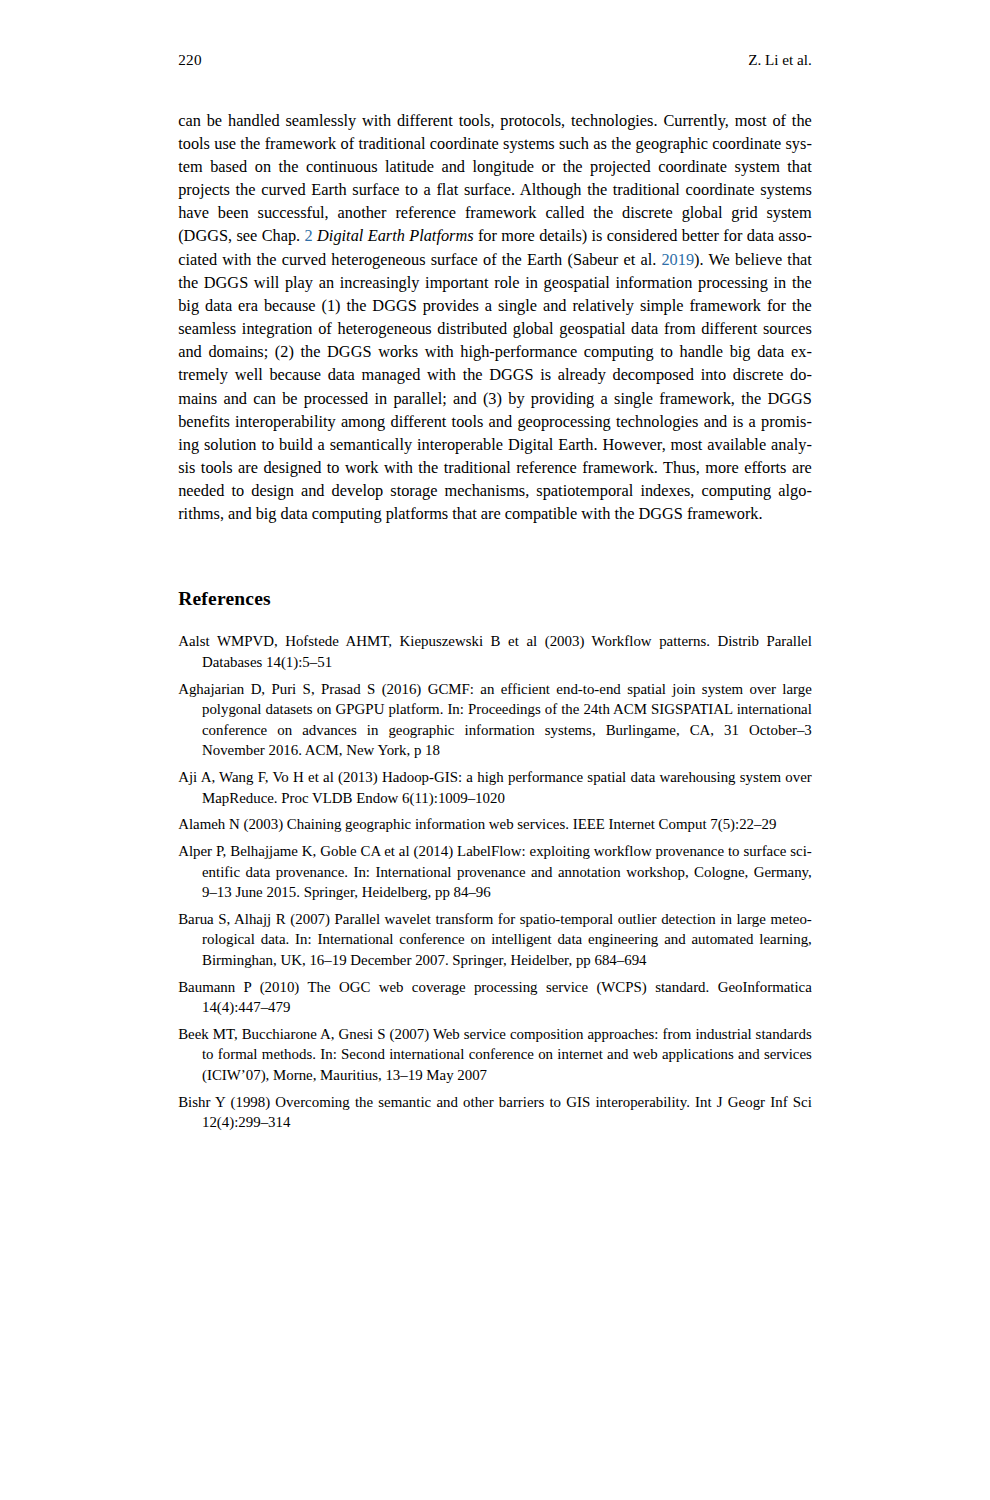220 Z. Li et al.
can be handled seamlessly with different tools, protocols, technologies. Currently, most of the tools use the framework of traditional coordinate systems such as the geographic coordinate system based on the continuous latitude and longitude or the projected coordinate system that projects the curved Earth surface to a flat surface. Although the traditional coordinate systems have been successful, another reference framework called the discrete global grid system (DGGS, see Chap. 2 Digital Earth Platforms for more details) is considered better for data associated with the curved heterogeneous surface of the Earth (Sabeur et al. 2019). We believe that the DGGS will play an increasingly important role in geospatial information processing in the big data era because (1) the DGGS provides a single and relatively simple framework for the seamless integration of heterogeneous distributed global geospatial data from different sources and domains; (2) the DGGS works with high-performance computing to handle big data extremely well because data managed with the DGGS is already decomposed into discrete domains and can be processed in parallel; and (3) by providing a single framework, the DGGS benefits interoperability among different tools and geoprocessing technologies and is a promising solution to build a semantically interoperable Digital Earth. However, most available analysis tools are designed to work with the traditional reference framework. Thus, more efforts are needed to design and develop storage mechanisms, spatiotemporal indexes, computing algorithms, and big data computing platforms that are compatible with the DGGS framework.
References
Aalst WMPVD, Hofstede AHMT, Kiepuszewski B et al (2003) Workflow patterns. Distrib Parallel Databases 14(1):5–51
Aghajarian D, Puri S, Prasad S (2016) GCMF: an efficient end-to-end spatial join system over large polygonal datasets on GPGPU platform. In: Proceedings of the 24th ACM SIGSPATIAL international conference on advances in geographic information systems, Burlingame, CA, 31 October–3 November 2016. ACM, New York, p 18
Aji A, Wang F, Vo H et al (2013) Hadoop-GIS: a high performance spatial data warehousing system over MapReduce. Proc VLDB Endow 6(11):1009–1020
Alameh N (2003) Chaining geographic information web services. IEEE Internet Comput 7(5):22–29
Alper P, Belhajjame K, Goble CA et al (2014) LabelFlow: exploiting workflow provenance to surface scientific data provenance. In: International provenance and annotation workshop, Cologne, Germany, 9–13 June 2015. Springer, Heidelberg, pp 84–96
Barua S, Alhajj R (2007) Parallel wavelet transform for spatio-temporal outlier detection in large meteorological data. In: International conference on intelligent data engineering and automated learning, Birminghan, UK, 16–19 December 2007. Springer, Heidelber, pp 684–694
Baumann P (2010) The OGC web coverage processing service (WCPS) standard. GeoInformatica 14(4):447–479
Beek MT, Bucchiarone A, Gnesi S (2007) Web service composition approaches: from industrial standards to formal methods. In: Second international conference on internet and web applications and services (ICIW’07), Morne, Mauritius, 13–19 May 2007
Bishr Y (1998) Overcoming the semantic and other barriers to GIS interoperability. Int J Geogr Inf Sci 12(4):299–314